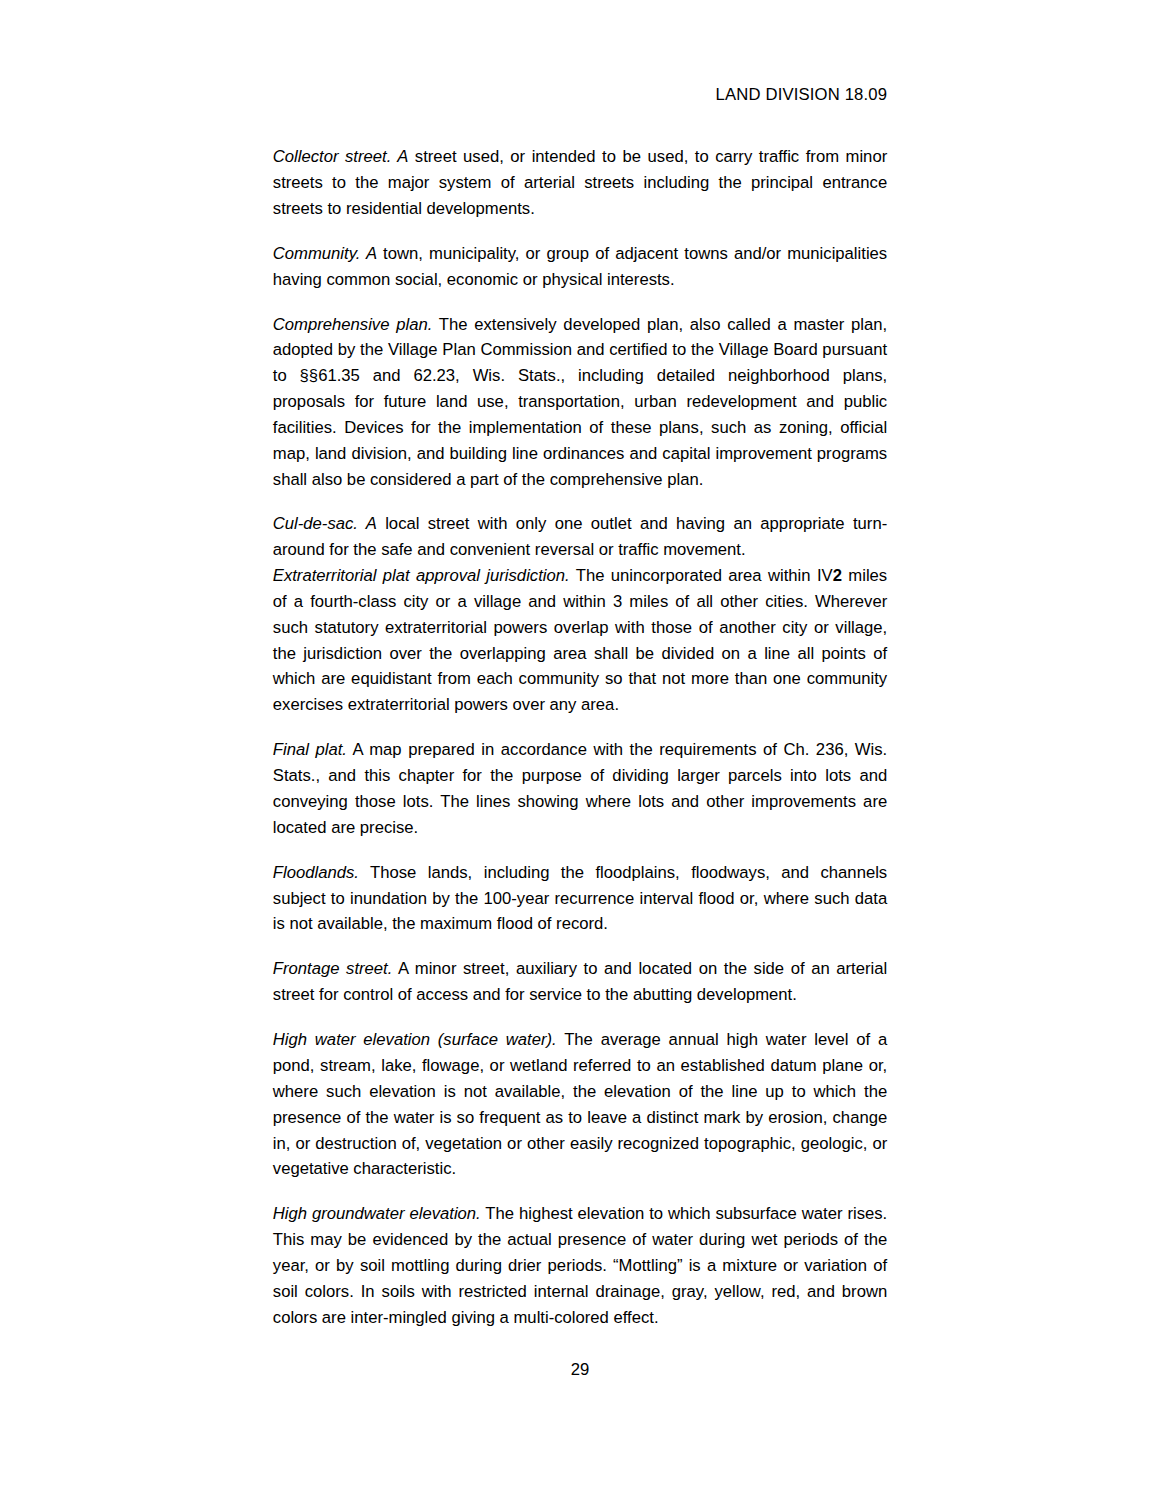LAND DIVISION 18.09
Collector street. A street used, or intended to be used, to carry traffic from minor streets to the major system of arterial streets including the principal entrance streets to residential developments.
Community. A town, municipality, or group of adjacent towns and/or municipalities having common social, economic or physical interests.
Comprehensive plan. The extensively developed plan, also called a master plan, adopted by the Village Plan Commission and certified to the Village Board pursuant to §§61.35 and 62.23, Wis. Stats., including detailed neighborhood plans, proposals for future land use, transportation, urban redevelopment and public facilities. Devices for the implementation of these plans, such as zoning, official map, land division, and building line ordinances and capital improvement programs shall also be considered a part of the comprehensive plan.
Cul-de-sac. A local street with only one outlet and having an appropriate turn-around for the safe and convenient reversal or traffic movement.
Extraterritorial plat approval jurisdiction. The unincorporated area within IV2 miles of a fourth-class city or a village and within 3 miles of all other cities. Wherever such statutory extraterritorial powers overlap with those of another city or village, the jurisdiction over the overlapping area shall be divided on a line all points of which are equidistant from each community so that not more than one community exercises extraterritorial powers over any area.
Final plat. A map prepared in accordance with the requirements of Ch. 236, Wis. Stats., and this chapter for the purpose of dividing larger parcels into lots and conveying those lots. The lines showing where lots and other improvements are located are precise.
Floodlands. Those lands, including the floodplains, floodways, and channels subject to inundation by the 100-year recurrence interval flood or, where such data is not available, the maximum flood of record.
Frontage street. A minor street, auxiliary to and located on the side of an arterial street for control of access and for service to the abutting development.
High water elevation (surface water). The average annual high water level of a pond, stream, lake, flowage, or wetland referred to an established datum plane or, where such elevation is not available, the elevation of the line up to which the presence of the water is so frequent as to leave a distinct mark by erosion, change in, or destruction of, vegetation or other easily recognized topographic, geologic, or vegetative characteristic.
High groundwater elevation. The highest elevation to which subsurface water rises. This may be evidenced by the actual presence of water during wet periods of the year, or by soil mottling during drier periods. “Mottling” is a mixture or variation of soil colors. In soils with restricted internal drainage, gray, yellow, red, and brown colors are inter-mingled giving a multi-colored effect.
29